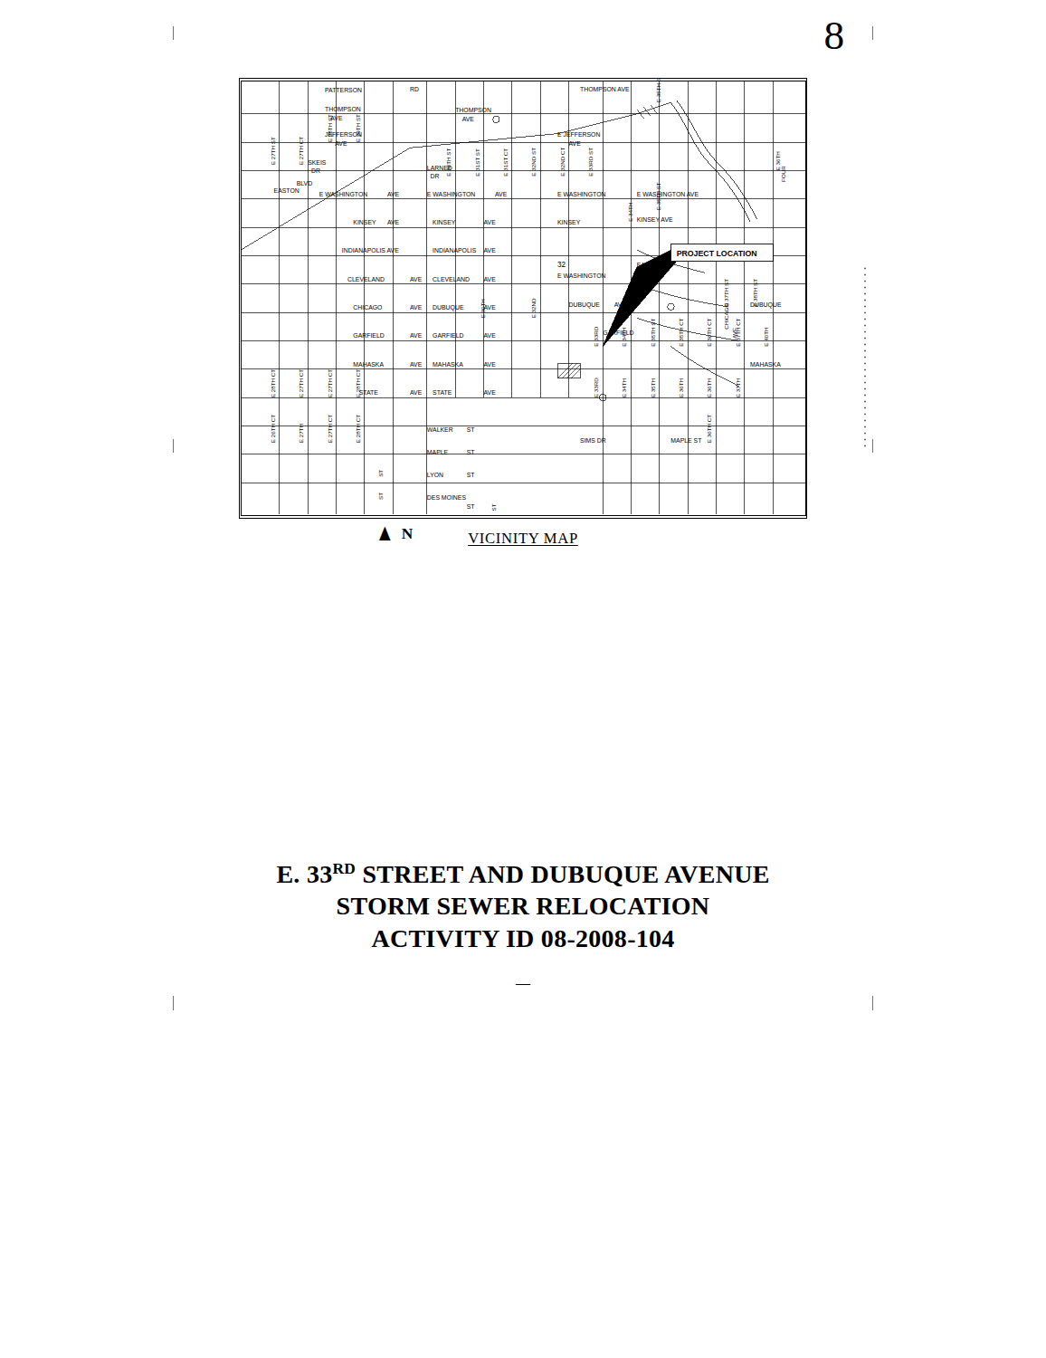8
Vicinity Map Street grid map of the project vicinity with a labeled project location arrow pointing to the area near East 33rd Street and Dubuque Avenue. PROJECT LOCATION PATTERSON RD THOMPSON AVE THOMPSON AVE THOMPSON AVE JEFFERSON AVE E JEFFERSON AVE SKEIS DR EASTON BLVD LARNED DR E WASHINGTON AVE E WASHINGTON AVE E WASHINGTON E WASHINGTON AVE KINSEY AVE KINSEY AVE KINSEY KINSEY AVE INDIANAPOLIS AVE INDIANAPOLIS AVE CLEVELAND AVE CLEVELAND AVE CHICAGO AVE DUBUQUE AVE DUBUQUE AVE DUBUQUE GARFIELD AVE GARFIELD AVE GARFIELD MAHASKA AVE MAHASKA AVE MAHASKA STATE AVE STATE AVE WALKER ST MAPLE ST LYON ST DES MOINES ST SIMS DR MAPLE ST 32 E WASHINGTON EASTWOOD DR E 27TH ST E 27TH CT E 28TH ST E 29TH ST E 28TH CT E 27TH CT E 27TH CT E 28TH CT E 26TH CT E 27TH E 27TH CT E 28TH CT E 30TH ST E 31ST ST E 31ST CT E 32ND ST E 32ND CT E 33RD ST E 32ND E 30TH E 33RD E 34TH E 35TH ST E 35TH CT E 36TH CT E 37TH CT E 40TH E 33RD E 34TH E 35TH E 36TH E 36TH E 37TH E 36TH CT E 35TH ST E 34TH E 35TH ST E 36TH FOUR E 37TH ST E 38TH ST CHICAGO AVE ST ST ST
▲ N
VICINITY MAP
E. 33RD STREET AND DUBUQUE AVENUE
STORM SEWER RELOCATION
ACTIVITY ID 08-2008-104
—